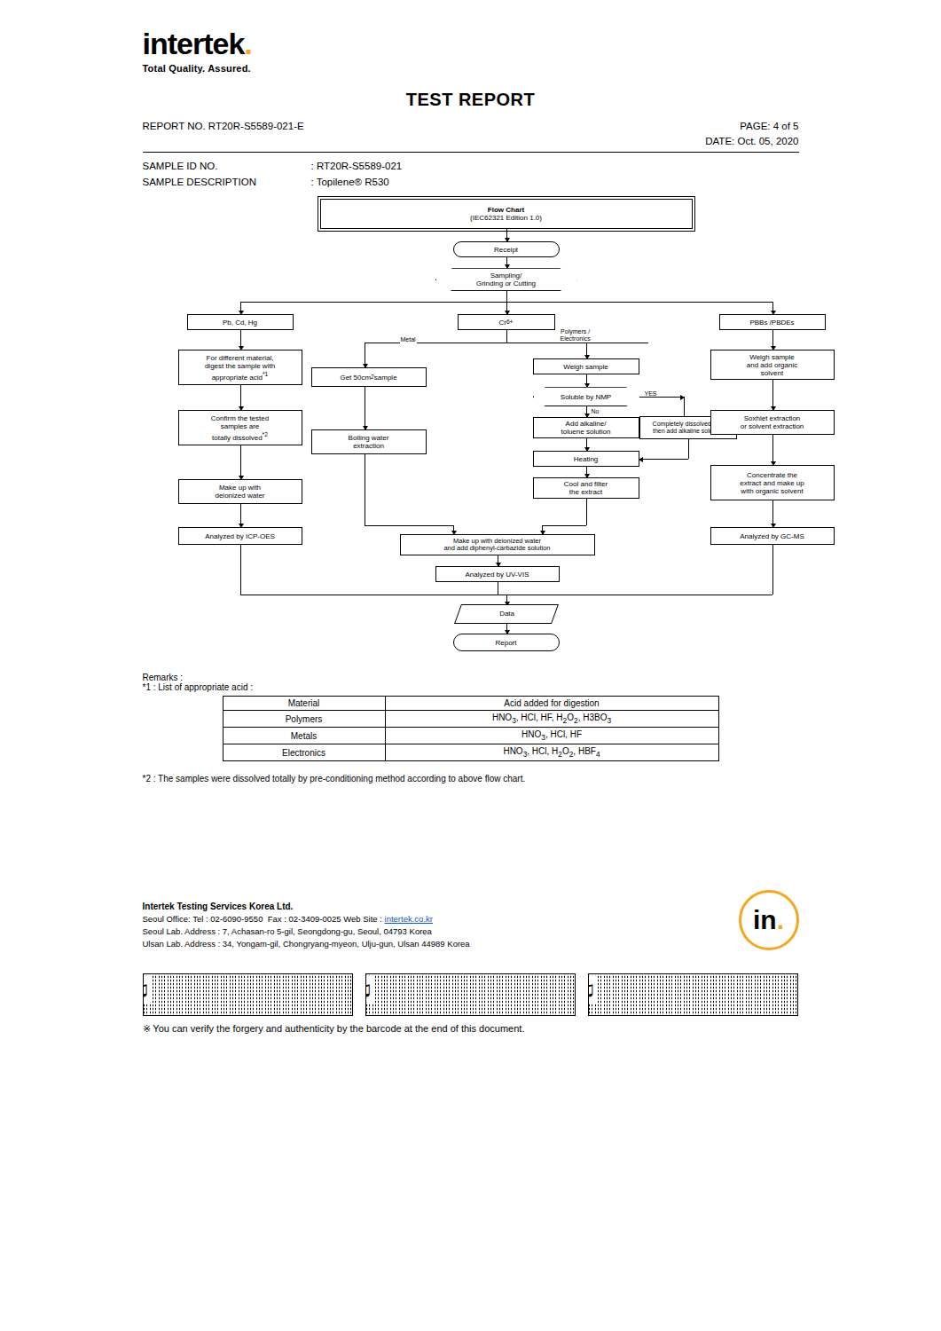intertek.
Total Quality. Assured.
TEST REPORT
REPORT NO. RT20R-S5589-021-E
PAGE: 4 of 5
DATE: Oct. 05, 2020
SAMPLE ID NO.: RT20R-S5589-021
SAMPLE DESCRIPTION: Topilene® R530
Flow Chart
(IEC62321 Edition 1.0)
Receipt
Sampling/
Grinding or Cutting
Pb, Cd, Hg
Cr6+
PBBs /PBDEs
For different material,
digest the sample with
appropriate acid*1
Confirm the tested
samples are
totally dissolved*2
Make up with
deionized water
Analyzed by ICP-OES
Metal
Polymers /
Electronics
Get 50cm2 sample
Boiling water
extraction
Weigh sample
Soluble by NMP
YES
No
Completely dissolved and
then add alkaline solution
Add alkaline/
toluene solution
Heating
Cool and filter
the extract
Make up with deionized water
and add diphenyl-carbazide solution
Analyzed by UV-VIS
Weigh sample
and add organic
solvent
Soxhlet extraction
or solvent extraction
Concentrate the
extract and make up
with organic solvent
Analyzed by GC-MS
Data
Report
Remarks :
*1 : List of appropriate acid :
| Material | Acid added for digestion |
| Polymers | HNO 3 , HCl, HF, H 2 O 2 , H3BO 3 |
| Metals | HNO 3 , HCl, HF |
| Electronics | HNO 3 , HCl, H 2 O 2 , HBF 4 |
*2 : The samples were dissolved totally by pre-conditioning method according to above flow chart.
Intertek Testing Services Korea Ltd.
Seoul Office: Tel : 02-6090-9550 Fax : 02-3409-0025 Web Site : intertek.co.kr
Seoul Lab. Address : 7, Achasan-ro 5-gil, Seongdong-gu, Seoul, 04793 Korea
Ulsan Lab. Address : 34, Yongam-gil, Chongryang-myeon, Ulju-gun, Ulsan 44989 Korea
in.
♫
♫
♫
※ You can verify the forgery and authenticity by the barcode at the end of this document.